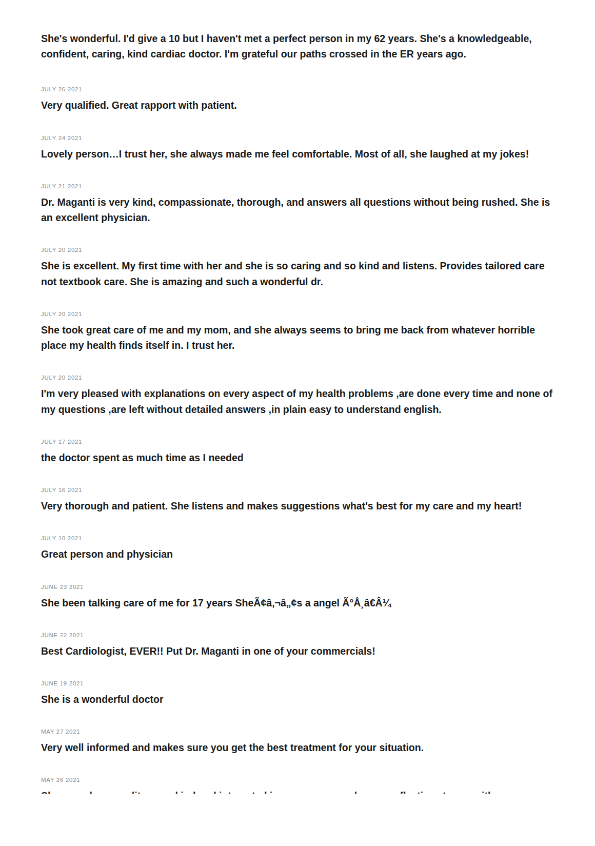She's wonderful. I'd give a 10 but I haven't met a perfect person in my 62 years. She's a knowledgeable, confident, caring, kind cardiac doctor. I'm grateful our paths crossed in the ER years ago.
July 26 2021
Very qualified. Great rapport with patient.
July 24 2021
Lovely person…I trust her, she always made me feel comfortable. Most of all, she laughed at my jokes!
July 21 2021
Dr. Maganti is very kind, compassionate, thorough, and answers all questions without being rushed. She is an excellent physician.
July 20 2021
She is excellent. My first time with her and she is so caring and so kind and listens. Provides tailored care not textbook care. She is amazing and such a wonderful dr.
July 20 2021
She took great care of me and my mom, and she always seems to bring me back from whatever horrible place my health finds itself in. I trust her.
July 20 2021
I'm very pleased with explanations on every aspect of my health problems ,are done every time and none of my questions ,are left without detailed answers ,in plain easy to understand english.
July 17 2021
the doctor spent as much time as I needed
July 16 2021
Very thorough and patient. She listens and makes suggestions what's best for my care and my heart!
July 10 2021
Great person and physician
June 23 2021
She been talking care of me for 17 years SheÃ¢â‚¬â„¢s a angel Ã°Å¸â€Â¼
June 22 2021
Best Cardiologist, EVER!! Put Dr. Maganti in one of your commercials!
June 19 2021
She is a wonderful doctor
May 27 2021
Very well informed and makes sure you get the best treatment for your situation.
May 26 2021
She was always polite, very kind and interested in my concerns, she was reflective at ease with me as a patient